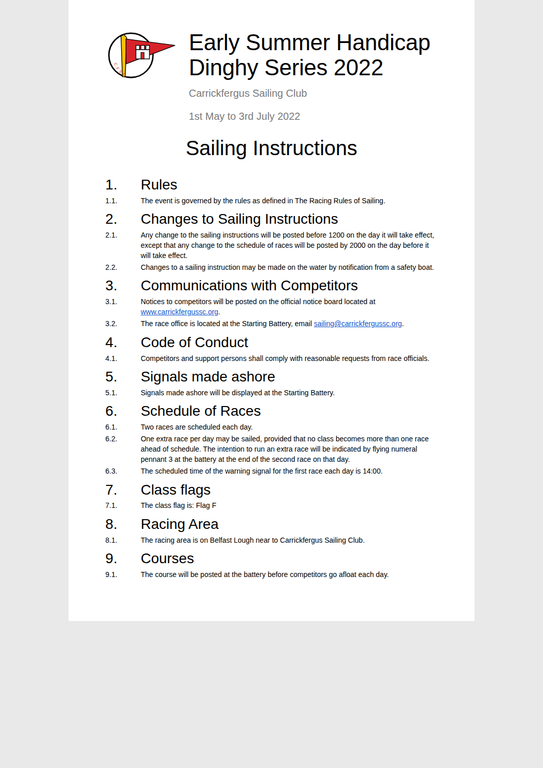C.F.S.C.
Early Summer Handicap Dinghy Series 2022
Carrickfergus Sailing Club
1st May to 3rd July 2022
Sailing Instructions
Rules
The event is governed by the rules as defined in The Racing Rules of Sailing.
Changes to Sailing Instructions
Any change to the sailing instructions will be posted before 1200 on the day it will take effect, except that any change to the schedule of races will be posted by 2000 on the day before it will take effect.
Changes to a sailing instruction may be made on the water by notification from a safety boat.
Communications with Competitors
Notices to competitors will be posted on the official notice board located at www.carrickfergussc.org.
The race office is located at the Starting Battery, email sailing@carrickfergussc.org.
Code of Conduct
Competitors and support persons shall comply with reasonable requests from race officials.
Signals made ashore
Signals made ashore will be displayed at the Starting Battery.
Schedule of Races
Two races are scheduled each day.
One extra race per day may be sailed, provided that no class becomes more than one race ahead of schedule. The intention to run an extra race will be indicated by flying numeral pennant 3 at the battery at the end of the second race on that day.
The scheduled time of the warning signal for the first race each day is 14:00.
Class flags
The class flag is: Flag F
Racing Area
The racing area is on Belfast Lough near to Carrickfergus Sailing Club.
Courses
The course will be posted at the battery before competitors go afloat each day.